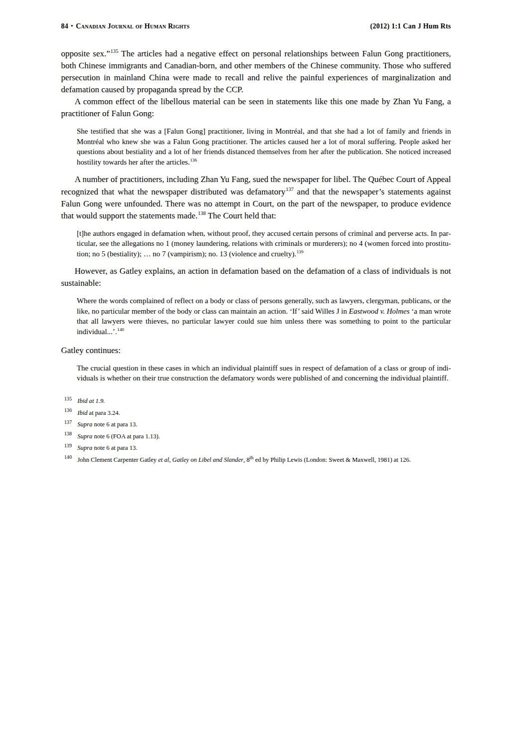84▪Canadian Journal of Human Rights (2012) 1:1 Can J Hum Rts
opposite sex.”135 The articles had a negative effect on personal relationships between Falun Gong practitioners, both Chinese immigrants and Canadian-born, and other members of the Chinese community. Those who suffered persecution in mainland China were made to recall and relive the painful experiences of marginalization and defamation caused by propaganda spread by the CCP.
A common effect of the libellous material can be seen in statements like this one made by Zhan Yu Fang, a practitioner of Falun Gong:
She testified that she was a [Falun Gong] practitioner, living in Montréal, and that she had a lot of family and friends in Montréal who knew she was a Falun Gong practitioner. The articles caused her a lot of moral suffering. People asked her questions about bestiality and a lot of her friends distanced themselves from her after the publication. She noticed increased hostility towards her after the articles.136
A number of practitioners, including Zhan Yu Fang, sued the newspaper for libel. The Québec Court of Appeal recognized that what the newspaper distributed was defamatory137 and that the newspaper’s statements against Falun Gong were unfounded. There was no attempt in Court, on the part of the newspaper, to produce evidence that would support the statements made.138 The Court held that:
[t]he authors engaged in defamation when, without proof, they accused certain persons of criminal and perverse acts. In particular, see the allegations no 1 (money laundering, relations with criminals or murderers); no 4 (women forced into prostitution; no 5 (bestiality); … no 7 (vampirism); no. 13 (violence and cruelty).139
However, as Gatley explains, an action in defamation based on the defamation of a class of individuals is not sustainable:
Where the words complained of reflect on a body or class of persons generally, such as lawyers, clergyman, publicans, or the like, no particular member of the body or class can maintain an action. ‘If’ said Willes J in Eastwood v. Holmes ‘a man wrote that all lawyers were thieves, no particular lawyer could sue him unless there was something to point to the particular individual...’.140
Gatley continues:
The crucial question in these cases in which an individual plaintiff sues in respect of defamation of a class or group of individuals is whether on their true construction the defamatory words were published of and concerning the individual plaintiff.
Ibid at 1.9.
Ibid at para 3.24.
Supra note 6 at para 13.
Supra note 6 (FOA at para 1.13).
Supra note 6 at para 13.
John Clement Carpenter Gatley et al, Gatley on Libel and Slander, 8th ed by Philip Lewis (London: Sweet & Maxwell, 1981) at 126.